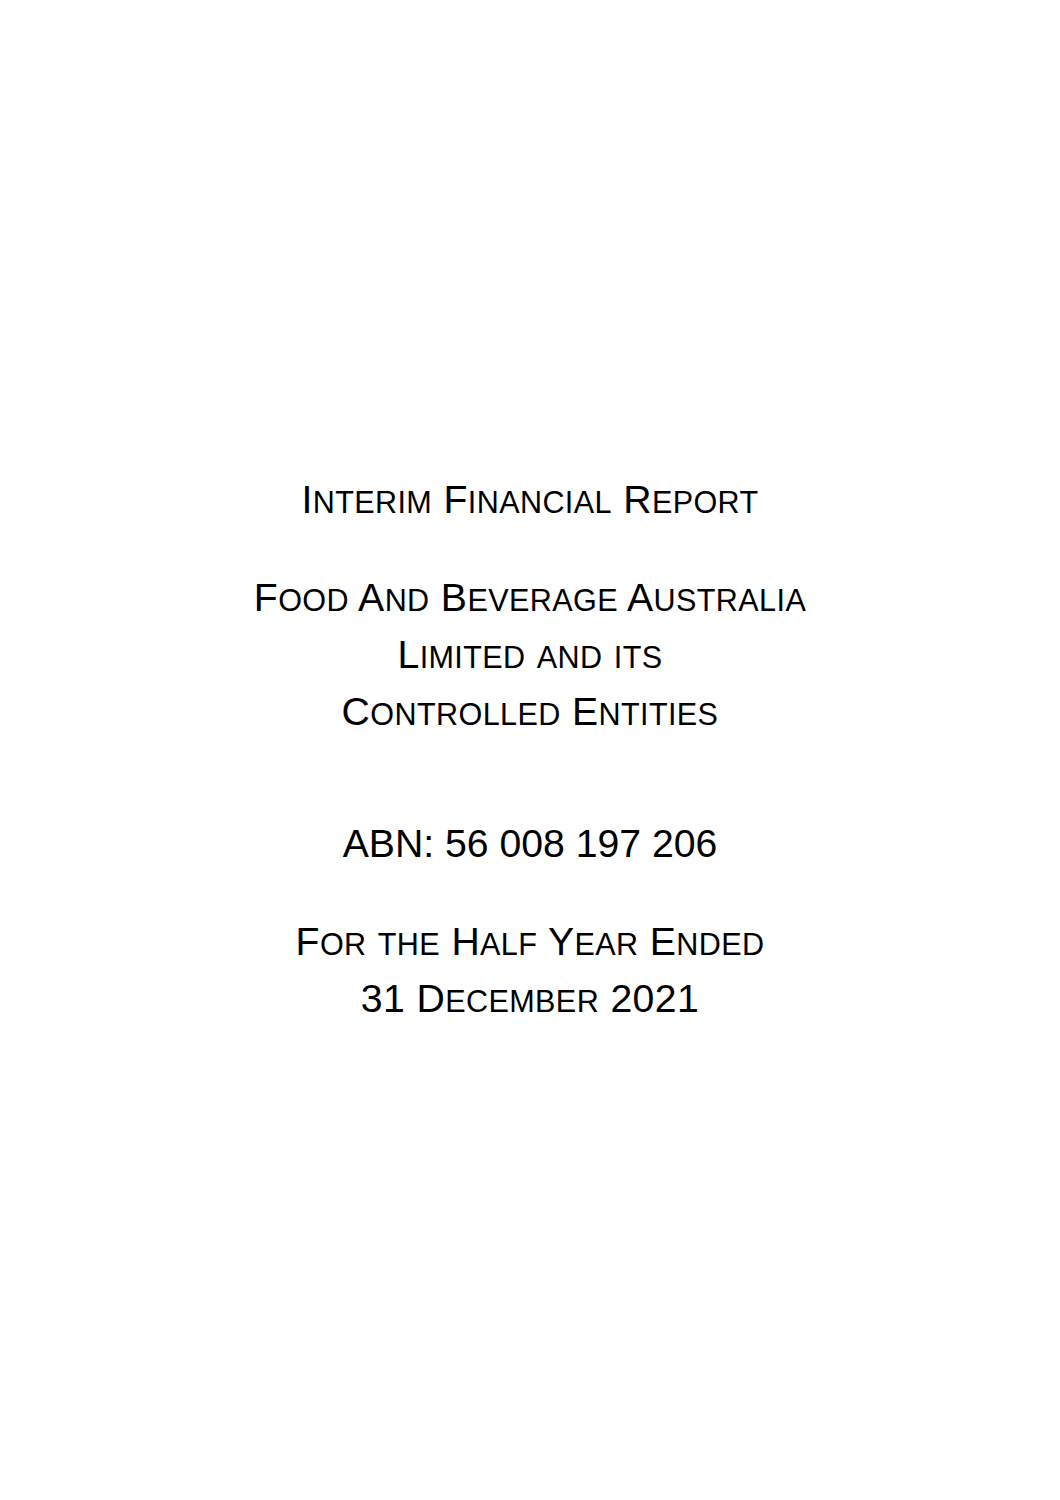Interim Financial Report
Food And Beverage Australia Limited and its Controlled Entities
ABN: 56 008 197 206
For the Half Year Ended 31 December 2021